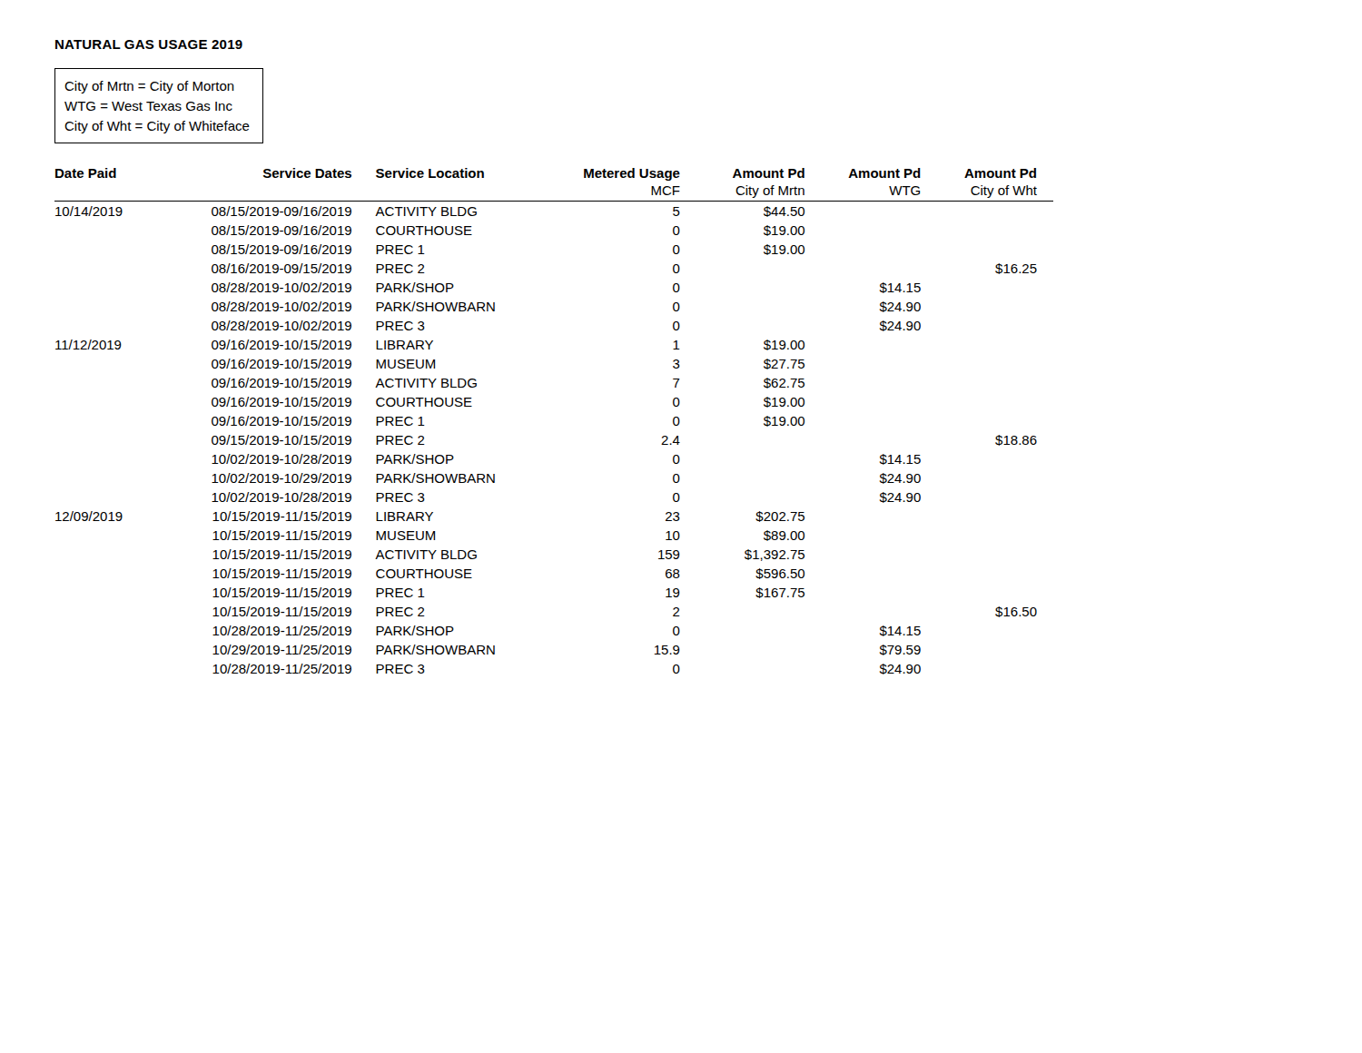NATURAL GAS USAGE 2019
City of Mrtn = City of Morton
WTG = West Texas Gas Inc
City of Wht = City of Whiteface
| Date Paid | Service Dates | Service Location | Metered Usage | Amount Pd | Amount Pd | Amount Pd |
| --- | --- | --- | --- | --- | --- | --- |
| | | | MCF | City of Mrtn | WTG | City of Wht |
| 10/14/2019 | 08/15/2019-09/16/2019 | ACTIVITY BLDG | 5 | $44.50 | | |
| | 08/15/2019-09/16/2019 | COURTHOUSE | 0 | $19.00 | | |
| | 08/15/2019-09/16/2019 | PREC 1 | 0 | $19.00 | | |
| | 08/16/2019-09/15/2019 | PREC 2 | 0 | | | $16.25 |
| | 08/28/2019-10/02/2019 | PARK/SHOP | 0 | | $14.15 | |
| | 08/28/2019-10/02/2019 | PARK/SHOWBARN | 0 | | $24.90 | |
| | 08/28/2019-10/02/2019 | PREC 3 | 0 | | $24.90 | |
| 11/12/2019 | 09/16/2019-10/15/2019 | LIBRARY | 1 | $19.00 | | |
| | 09/16/2019-10/15/2019 | MUSEUM | 3 | $27.75 | | |
| | 09/16/2019-10/15/2019 | ACTIVITY BLDG | 7 | $62.75 | | |
| | 09/16/2019-10/15/2019 | COURTHOUSE | 0 | $19.00 | | |
| | 09/16/2019-10/15/2019 | PREC 1 | 0 | $19.00 | | |
| | 09/15/2019-10/15/2019 | PREC 2 | 2.4 | | | $18.86 |
| | 10/02/2019-10/28/2019 | PARK/SHOP | 0 | | $14.15 | |
| | 10/02/2019-10/29/2019 | PARK/SHOWBARN | 0 | | $24.90 | |
| | 10/02/2019-10/28/2019 | PREC 3 | 0 | | $24.90 | |
| 12/09/2019 | 10/15/2019-11/15/2019 | LIBRARY | 23 | $202.75 | | |
| | 10/15/2019-11/15/2019 | MUSEUM | 10 | $89.00 | | |
| | 10/15/2019-11/15/2019 | ACTIVITY BLDG | 159 | $1,392.75 | | |
| | 10/15/2019-11/15/2019 | COURTHOUSE | 68 | $596.50 | | |
| | 10/15/2019-11/15/2019 | PREC 1 | 19 | $167.75 | | |
| | 10/15/2019-11/15/2019 | PREC 2 | 2 | | | $16.50 |
| | 10/28/2019-11/25/2019 | PARK/SHOP | 0 | | $14.15 | |
| | 10/29/2019-11/25/2019 | PARK/SHOWBARN | 15.9 | | $79.59 | |
| | 10/28/2019-11/25/2019 | PREC 3 | 0 | | $24.90 | |